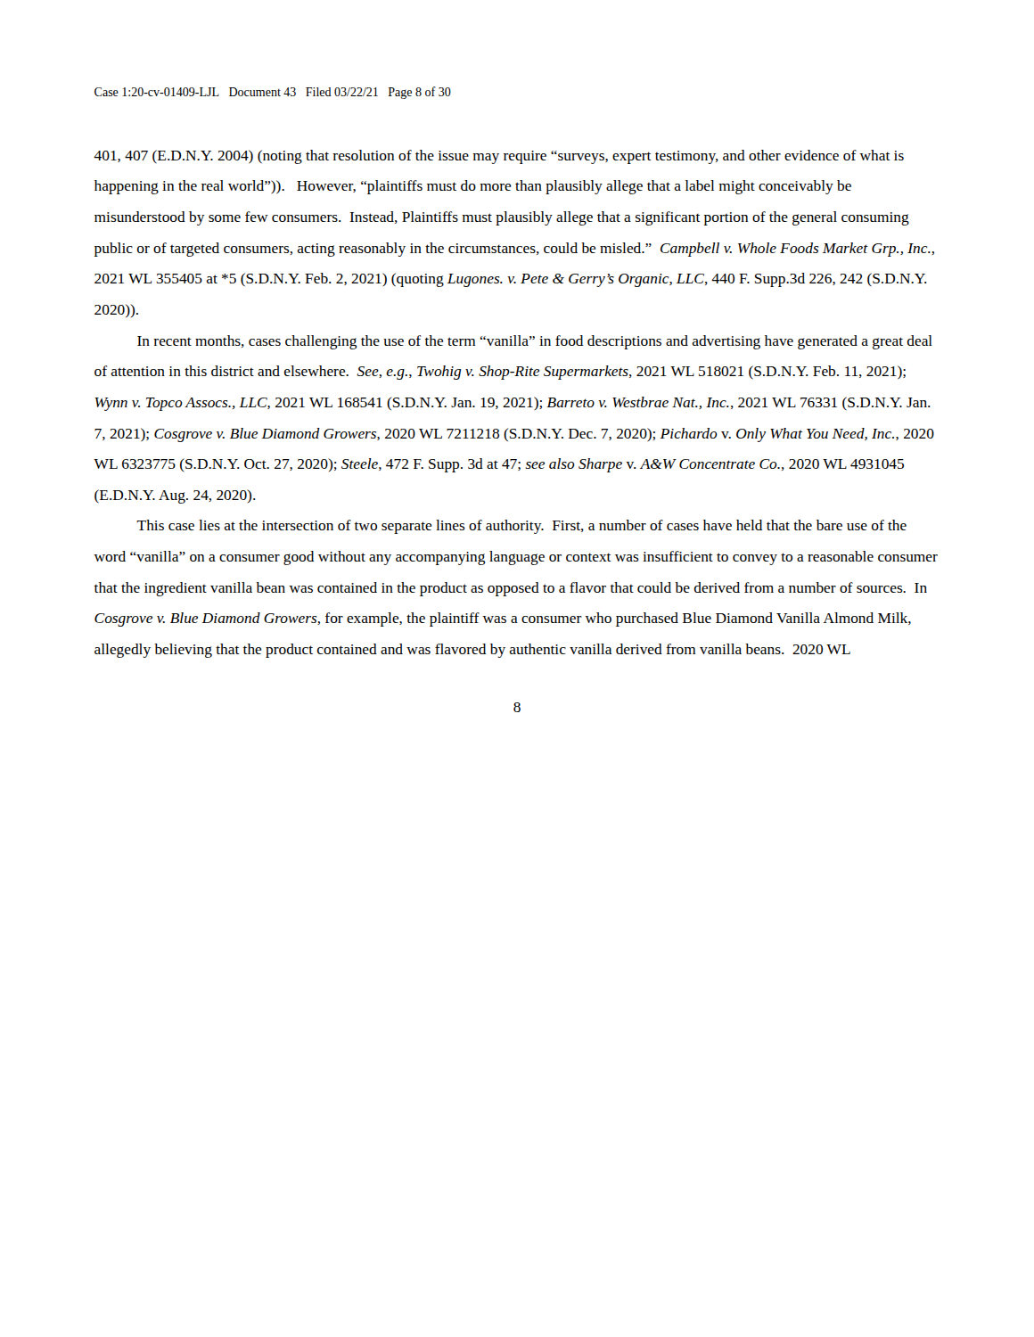Case 1:20-cv-01409-LJL Document 43 Filed 03/22/21 Page 8 of 30
401, 407 (E.D.N.Y. 2004) (noting that resolution of the issue may require “surveys, expert testimony, and other evidence of what is happening in the real world”)). However, “plaintiffs must do more than plausibly allege that a label might conceivably be misunderstood by some few consumers. Instead, Plaintiffs must plausibly allege that a significant portion of the general consuming public or of targeted consumers, acting reasonably in the circumstances, could be misled.” Campbell v. Whole Foods Market Grp., Inc., 2021 WL 355405 at *5 (S.D.N.Y. Feb. 2, 2021) (quoting Lugones. v. Pete & Gerry’s Organic, LLC, 440 F. Supp.3d 226, 242 (S.D.N.Y. 2020)).
In recent months, cases challenging the use of the term “vanilla” in food descriptions and advertising have generated a great deal of attention in this district and elsewhere. See, e.g., Twohig v. Shop-Rite Supermarkets, 2021 WL 518021 (S.D.N.Y. Feb. 11, 2021); Wynn v. Topco Assocs., LLC, 2021 WL 168541 (S.D.N.Y. Jan. 19, 2021); Barreto v. Westbrae Nat., Inc., 2021 WL 76331 (S.D.N.Y. Jan. 7, 2021); Cosgrove v. Blue Diamond Growers, 2020 WL 7211218 (S.D.N.Y. Dec. 7, 2020); Pichardo v. Only What You Need, Inc., 2020 WL 6323775 (S.D.N.Y. Oct. 27, 2020); Steele, 472 F. Supp. 3d at 47; see also Sharpe v. A&W Concentrate Co., 2020 WL 4931045 (E.D.N.Y. Aug. 24, 2020).
This case lies at the intersection of two separate lines of authority. First, a number of cases have held that the bare use of the word “vanilla” on a consumer good without any accompanying language or context was insufficient to convey to a reasonable consumer that the ingredient vanilla bean was contained in the product as opposed to a flavor that could be derived from a number of sources. In Cosgrove v. Blue Diamond Growers, for example, the plaintiff was a consumer who purchased Blue Diamond Vanilla Almond Milk, allegedly believing that the product contained and was flavored by authentic vanilla derived from vanilla beans. 2020 WL
8